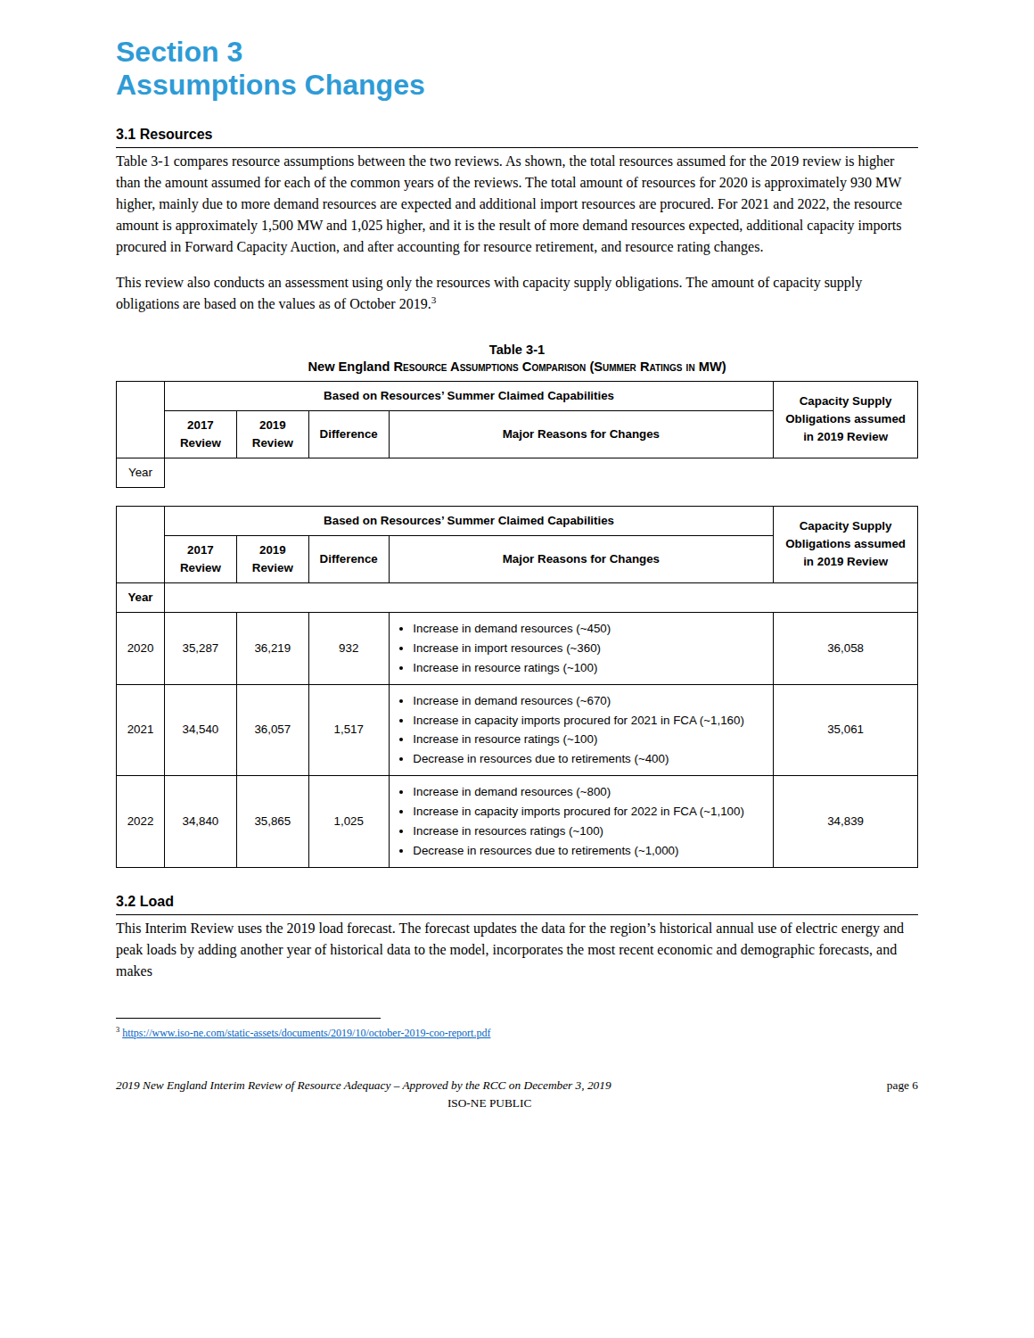Section 3
Assumptions Changes
3.1 Resources
Table 3-1 compares resource assumptions between the two reviews. As shown, the total resources assumed for the 2019 review is higher than the amount assumed for each of the common years of the reviews. The total amount of resources for 2020 is approximately 930 MW higher, mainly due to more demand resources are expected and additional import resources are procured. For 2021 and 2022, the resource amount is approximately 1,500 MW and 1,025 higher, and it is the result of more demand resources expected, additional capacity imports procured in Forward Capacity Auction, and after accounting for resource retirement, and resource rating changes.
This review also conducts an assessment using only the resources with capacity supply obligations. The amount of capacity supply obligations are based on the values as of October 2019.3
Table 3-1
New England Resource Assumptions Comparison (Summer Ratings in MW)
| | Based on Resources’ Summer Claimed Capabilities | Capacity Supply Obligations assumed in 2019 Review |
| --- | --- | --- |
| 2017 Review | 2019 Review | Difference | Major Reasons for Changes |
| Year | |
| | Based on Resources’ Summer Claimed Capabilities | Capacity Supply Obligations assumed in 2019 Review |
| --- | --- | --- |
| 2017 Review | 2019 Review | Difference | Major Reasons for Changes |
| Year | |
| 2020 | 35,287 | 36,219 | 932 | Increase in demand resources (~450) Increase in import resources (~360) Increase in resource ratings (~100) | 36,058 |
| 2021 | 34,540 | 36,057 | 1,517 | Increase in demand resources (~670) Increase in capacity imports procured for 2021 in FCA (~1,160) Increase in resource ratings (~100) Decrease in resources due to retirements (~400) | 35,061 |
| 2022 | 34,840 | 35,865 | 1,025 | Increase in demand resources (~800) Increase in capacity imports procured for 2022 in FCA (~1,100) Increase in resources ratings (~100) Decrease in resources due to retirements (~1,000) | 34,839 |
3.2 Load
This Interim Review uses the 2019 load forecast. The forecast updates the data for the region’s historical annual use of electric energy and peak loads by adding another year of historical data to the model, incorporates the most recent economic and demographic forecasts, and makes
3 https://www.iso-ne.com/static-assets/documents/2019/10/october-2019-coo-report.pdf
2019 New England Interim Review of Resource Adequacy – Approved by the RCC on December 3, 2019 ISO-NE PUBLIC
page 6